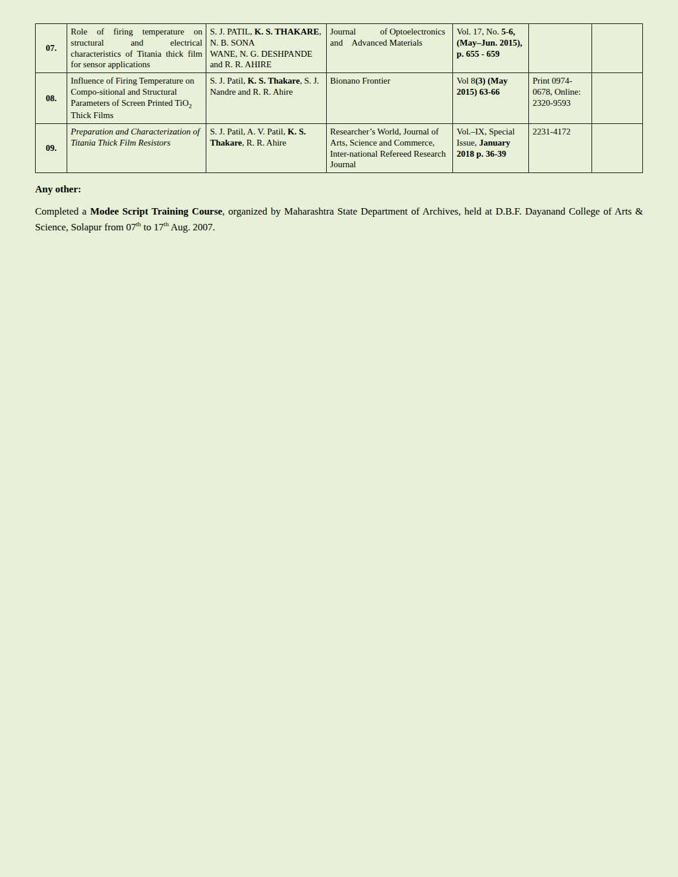| 07. | Role of firing temperature on structural and electrical characteristics of Titania thick film for sensor applications | S. J. PATIL, K. S. THAKARE , N. B. SONA WANE, N. G. DESHPANDE and R. R. AHIRE | Journal of Optoelectronics and Advanced Materials | Vol. 17, No. 5-6, (May–Jun. 2015), p. 655 - 659 | | |
| 08. | Influence of Firing Temperature on Compo-sitional and Structural Parameters of Screen Printed TiO 2 Thick Films | S. J. Patil, K. S. Thakare , S. J. Nandre and R. R. Ahire | Bionano Frontier | Vol 8 (3) (May 2015) 63-66 | Print 0974-0678, Online: 2320-9593 | |
| 09. | Preparation and Characterization of Titania Thick Film Resistors | S. J. Patil, A. V. Patil, K. S. Thakare , R. R. Ahire | Researcher’s World, Journal of Arts, Science and Commerce, Inter-national Refereed Research Journal | Vol.–IX, Special Issue, January 2018 p. 36-39 | 2231-4172 | |
Any other:
Completed a Modee Script Training Course, organized by Maharashtra State Department of Archives, held at D.B.F. Dayanand College of Arts & Science, Solapur from 07th to 17th Aug. 2007.